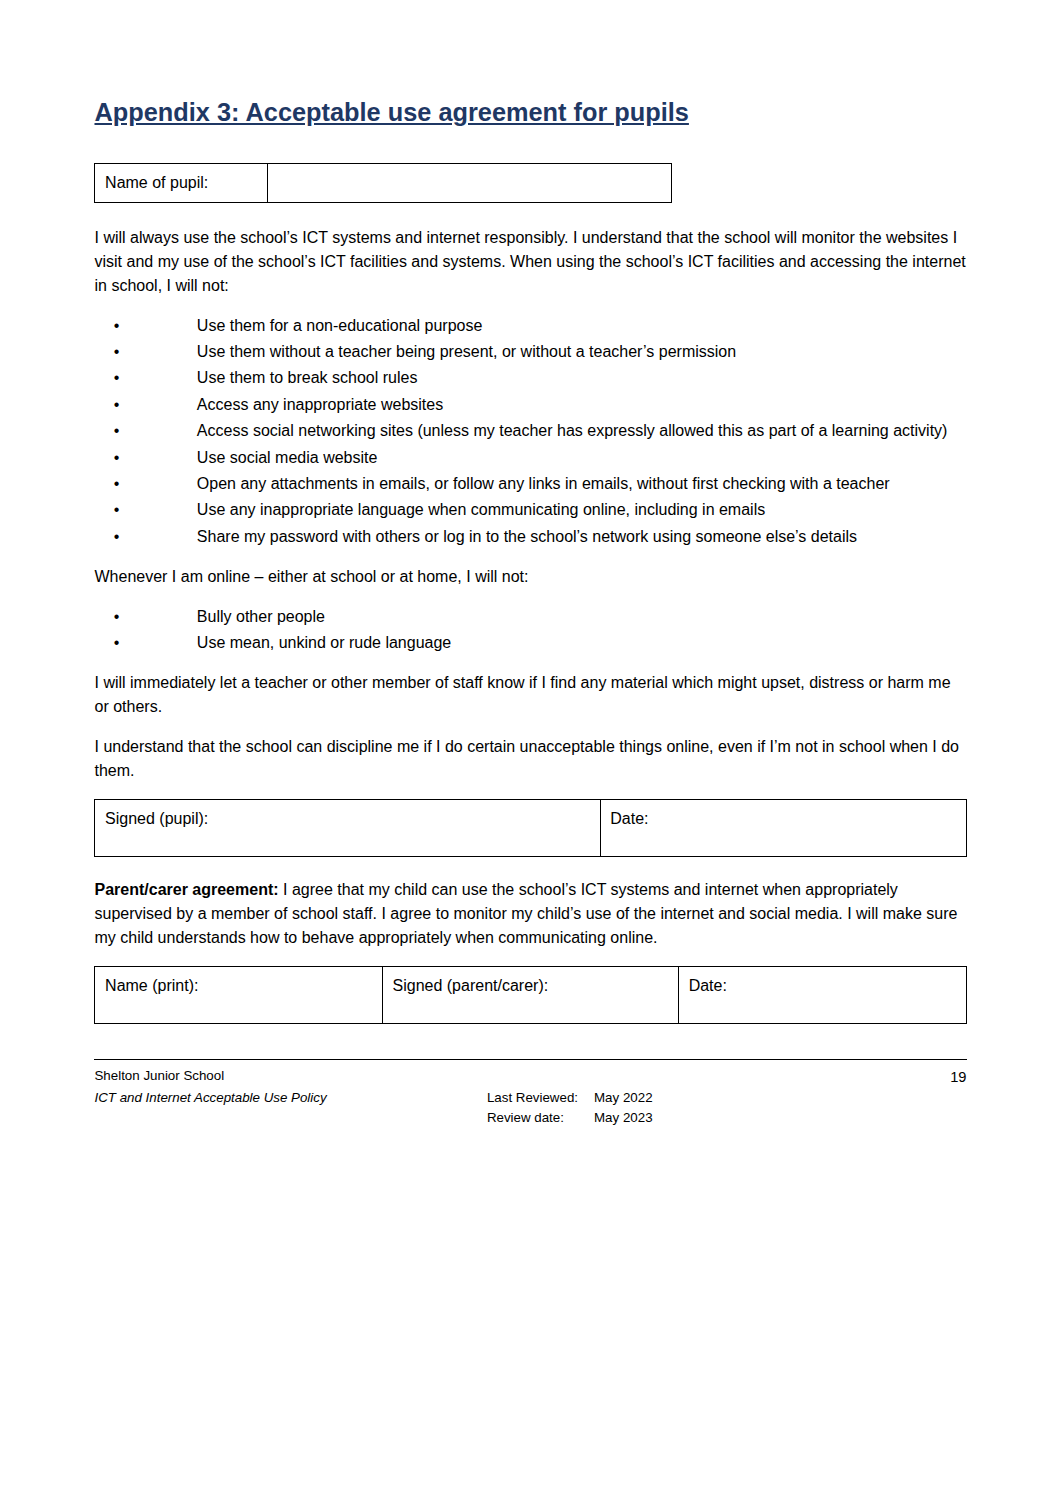Appendix 3: Acceptable use agreement for pupils
| Name of pupil: | |
I will always use the school’s ICT systems and internet responsibly. I understand that the school will monitor the websites I visit and my use of the school’s ICT facilities and systems. When using the school’s ICT facilities and accessing the internet in school, I will not:
Use them for a non-educational purpose
Use them without a teacher being present, or without a teacher’s permission
Use them to break school rules
Access any inappropriate websites
Access social networking sites (unless my teacher has expressly allowed this as part of a learning activity)
Use social media website
Open any attachments in emails, or follow any links in emails, without first checking with a teacher
Use any inappropriate language when communicating online, including in emails
Share my password with others or log in to the school’s network using someone else’s details
Whenever I am online – either at school or at home, I will not:
Bully other people
Use mean, unkind or rude language
I will immediately let a teacher or other member of staff know if I find any material which might upset, distress or harm me or others.
I understand that the school can discipline me if I do certain unacceptable things online, even if I’m not in school when I do them.
| Signed (pupil): | Date: |
Parent/carer agreement: I agree that my child can use the school’s ICT systems and internet when appropriately supervised by a member of school staff. I agree to monitor my child’s use of the internet and social media. I will make sure my child understands how to behave appropriately when communicating online.
| Name (print): | Signed (parent/carer): | Date: |
| Shelton Junior School | | 19 |
| ICT and Internet Acceptable Use Policy | / Last Reviewed: / May 2022 / / Review date: / May 2023 / | |